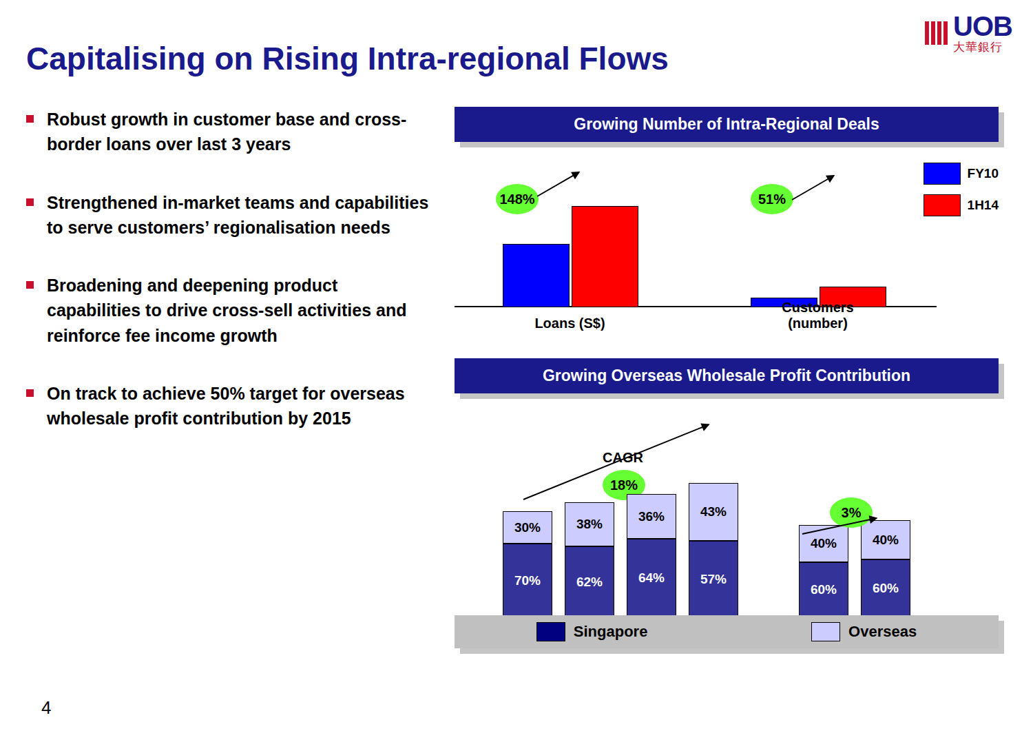UOB
大華銀行
Capitalising on Rising Intra-regional Flows
Robust growth in customer base and cross-border loans over last 3 years
Strengthened in-market teams and capabilities to serve customers’ regionalisation needs
Broadening and deepening product capabilities to drive cross-sell activities and reinforce fee income growth
On track to achieve 50% target for overseas wholesale profit contribution by 2015
Growing Number of Intra-Regional Deals
FY10
1H14
148%
Loans (S$)
51%
Customers (number)
Growing Overseas Wholesale Profit Contribution
CAGR
18%
30%
70%
2010
38%
62%
2011
36%
64%
2012
43%
57%
2013
40%
60%
1H13
40%
60%
1H14
3%
Singapore
Overseas
4